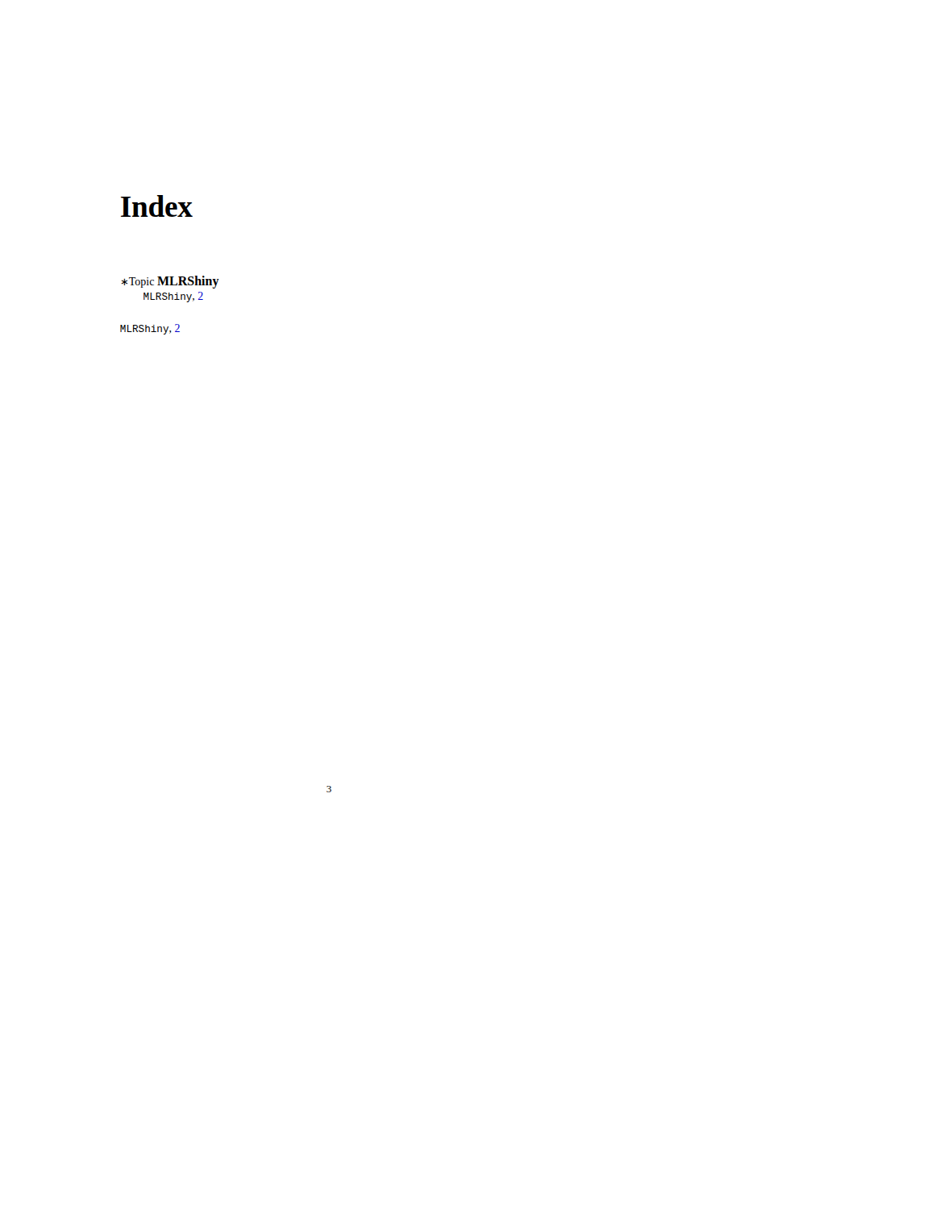Index
∗Topic MLRShiny
MLRShiny, 2
MLRShiny, 2
3